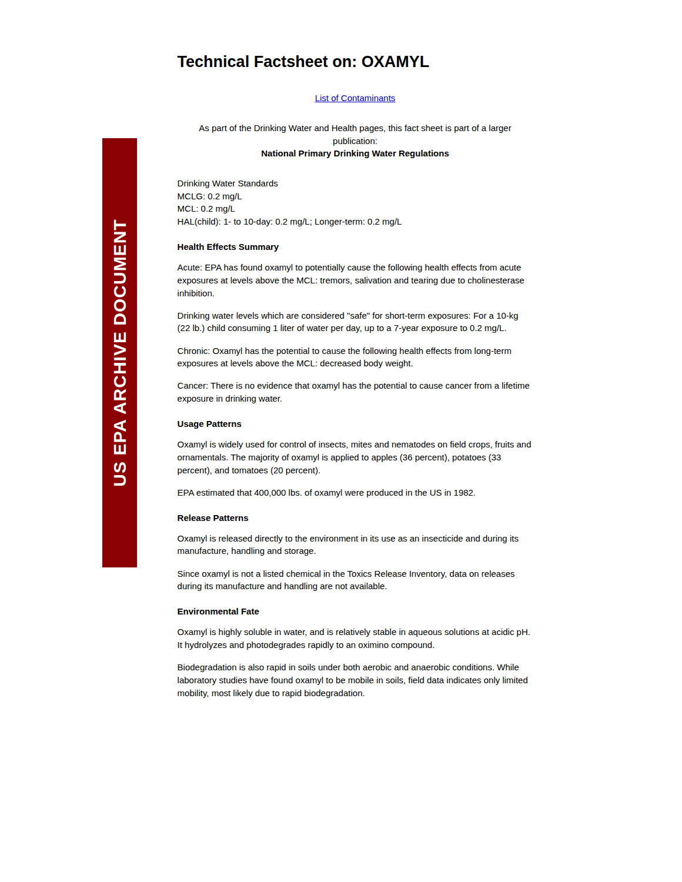US EPA ARCHIVE DOCUMENT
Technical Factsheet on: OXAMYL
List of Contaminants
As part of the Drinking Water and Health pages, this fact sheet is part of a larger publication:
National Primary Drinking Water Regulations
Drinking Water Standards
MCLG: 0.2 mg/L
MCL: 0.2 mg/L
HAL(child): 1- to 10-day: 0.2 mg/L; Longer-term: 0.2 mg/L
Health Effects Summary
Acute: EPA has found oxamyl to potentially cause the following health effects from acute exposures at levels above the MCL: tremors, salivation and tearing due to cholinesterase inhibition.
Drinking water levels which are considered "safe" for short-term exposures: For a 10-kg (22 lb.) child consuming 1 liter of water per day, up to a 7-year exposure to 0.2 mg/L.
Chronic: Oxamyl has the potential to cause the following health effects from long-term exposures at levels above the MCL: decreased body weight.
Cancer: There is no evidence that oxamyl has the potential to cause cancer from a lifetime exposure in drinking water.
Usage Patterns
Oxamyl is widely used for control of insects, mites and nematodes on field crops, fruits and ornamentals. The majority of oxamyl is applied to apples (36 percent), potatoes (33 percent), and tomatoes (20 percent).
EPA estimated that 400,000 lbs. of oxamyl were produced in the US in 1982.
Release Patterns
Oxamyl is released directly to the environment in its use as an insecticide and during its manufacture, handling and storage.
Since oxamyl is not a listed chemical in the Toxics Release Inventory, data on releases during its manufacture and handling are not available.
Environmental Fate
Oxamyl is highly soluble in water, and is relatively stable in aqueous solutions at acidic pH. It hydrolyzes and photodegrades rapidly to an oximino compound.
Biodegradation is also rapid in soils under both aerobic and anaerobic conditions. While laboratory studies have found oxamyl to be mobile in soils, field data indicates only limited mobility, most likely due to rapid biodegradation.